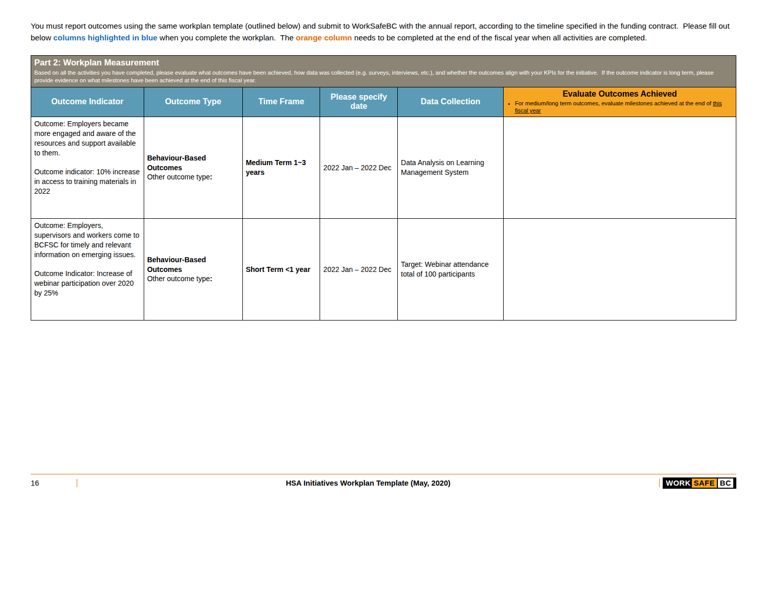You must report outcomes using the same workplan template (outlined below) and submit to WorkSafeBC with the annual report, according to the timeline specified in the funding contract. Please fill out below columns highlighted in blue when you complete the workplan. The orange column needs to be completed at the end of the fiscal year when all activities are completed.
| Part 2: Workplan Measurement Based on all the activities you have completed, please evaluate what outcomes have been achieved, how data was collected (e.g. surveys, interviews, etc.), and whether the outcomes align with your KPIs for the initiative. If the outcome indicator is long term, please provide evidence on what milestones have been achieved at the end of this fiscal year. |
| Outcome Indicator | Outcome Type | Time Frame | Please specify date | Data Collection | Evaluate Outcomes Achieved For medium/long term outcomes, evaluate milestones achieved at the end of this fiscal year |
| Outcome: Employers became more engaged and aware of the resources and support available to them. Outcome indicator: 10% increase in access to training materials in 2022 | Behaviour-Based Outcomes Other outcome type : | Medium Term 1~3 years | 2022 Jan – 2022 Dec | Data Analysis on Learning Management System | |
| Outcome: Employers, supervisors and workers come to BCFSC for timely and relevant information on emerging issues. Outcome Indicator: Increase of webinar participation over 2020 by 25% | Behaviour-Based Outcomes Other outcome type : | Short Term <1 year | 2022 Jan – 2022 Dec | Target: Webinar attendance total of 100 participants | |
16
HSA Initiatives Workplan Template (May, 2020)
WORKSAFE BC